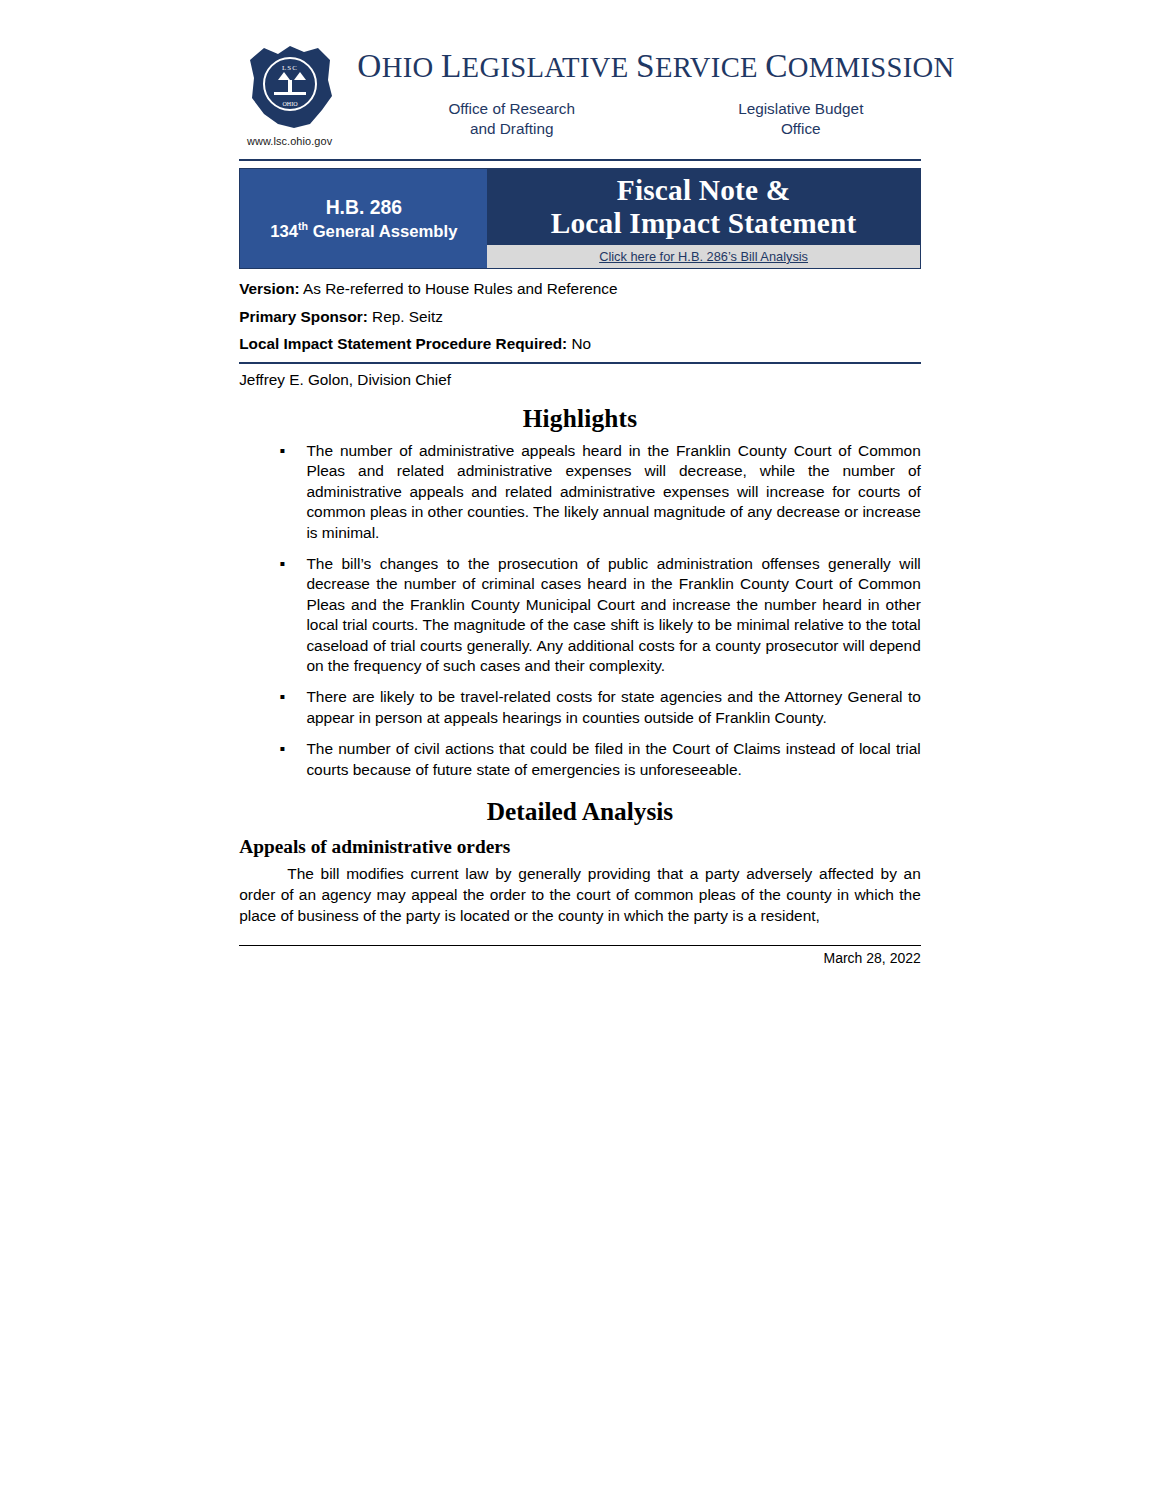LSC OHIO
www.lsc.ohio.gov
OHIO LEGISLATIVE SERVICE COMMISSION
Office of Research
and Drafting
Legislative Budget
Office
H.B. 286
134th General Assembly
Fiscal Note &
Local Impact Statement
Click here for H.B. 286’s Bill Analysis
Version: As Re-referred to House Rules and Reference
Primary Sponsor: Rep. Seitz
Local Impact Statement Procedure Required: No
Jeffrey E. Golon, Division Chief
Highlights
The number of administrative appeals heard in the Franklin County Court of Common Pleas and related administrative expenses will decrease, while the number of administrative appeals and related administrative expenses will increase for courts of common pleas in other counties. The likely annual magnitude of any decrease or increase is minimal.
The bill’s changes to the prosecution of public administration offenses generally will decrease the number of criminal cases heard in the Franklin County Court of Common Pleas and the Franklin County Municipal Court and increase the number heard in other local trial courts. The magnitude of the case shift is likely to be minimal relative to the total caseload of trial courts generally. Any additional costs for a county prosecutor will depend on the frequency of such cases and their complexity.
There are likely to be travel-related costs for state agencies and the Attorney General to appear in person at appeals hearings in counties outside of Franklin County.
The number of civil actions that could be filed in the Court of Claims instead of local trial courts because of future state of emergencies is unforeseeable.
Detailed Analysis
Appeals of administrative orders
The bill modifies current law by generally providing that a party adversely affected by an order of an agency may appeal the order to the court of common pleas of the county in which the place of business of the party is located or the county in which the party is a resident,
March 28, 2022